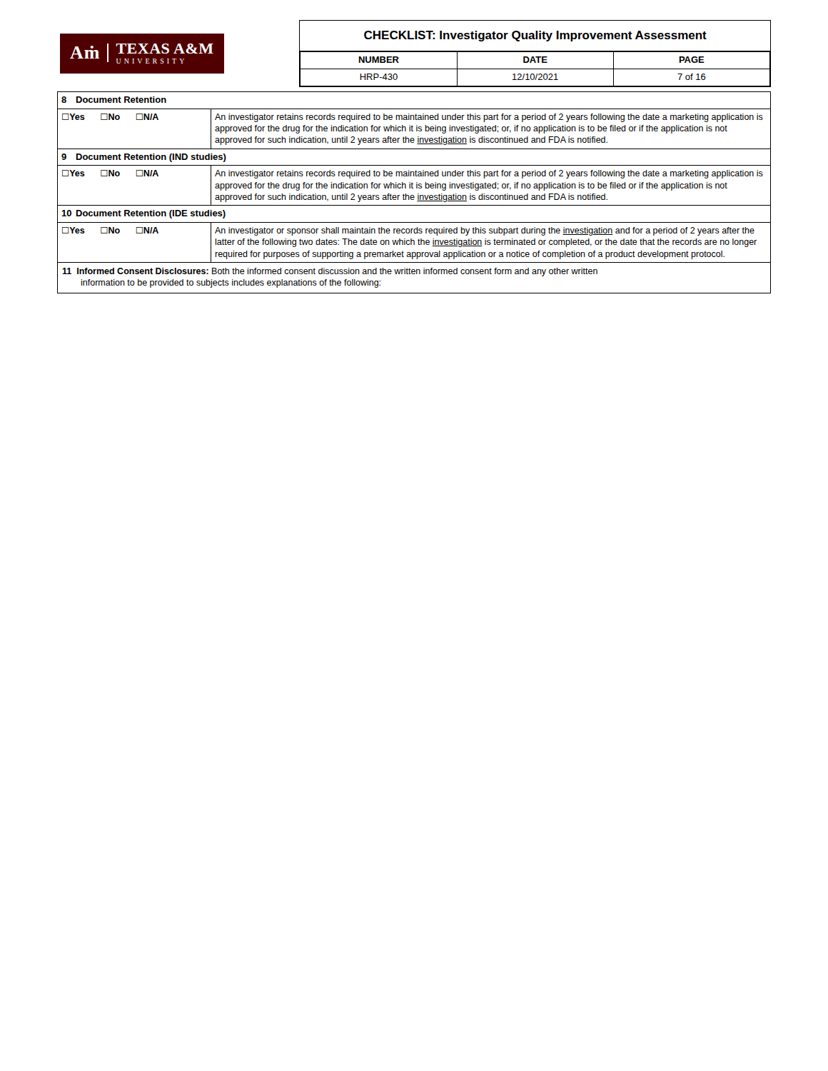| Aṁ TEXAS A&M UNIVERSITY | CHECKLIST: Investigator Quality Improvement Assessment |
| / NUMBER / DATE / PAGE / / --- / --- / --- / / HRP-430 / 12/10/2021 / 7 of 16 / |
| 8 Document Retention |
| ☐ Yes ☐ No ☐ N/A | An investigator retains records required to be maintained under this part for a period of 2 years following the date a marketing application is approved for the drug for the indication for which it is being investigated; or, if no application is to be filed or if the application is not approved for such indication, until 2 years after the investigation is discontinued and FDA is notified. |
| 9 Document Retention (IND studies) |
| ☐ Yes ☐ No ☐ N/A | An investigator retains records required to be maintained under this part for a period of 2 years following the date a marketing application is approved for the drug for the indication for which it is being investigated; or, if no application is to be filed or if the application is not approved for such indication, until 2 years after the investigation is discontinued and FDA is notified. |
| 10 Document Retention (IDE studies) |
| ☐ Yes ☐ No ☐ N/A | An investigator or sponsor shall maintain the records required by this subpart during the investigation and for a period of 2 years after the latter of the following two dates: The date on which the investigation is terminated or completed, or the date that the records are no longer required for purposes of supporting a premarket approval application or a notice of completion of a product development protocol. |
| 11 Informed Consent Disclosures: Both the informed consent discussion and the written informed consent form and any other written information to be provided to subjects includes explanations of the following: |